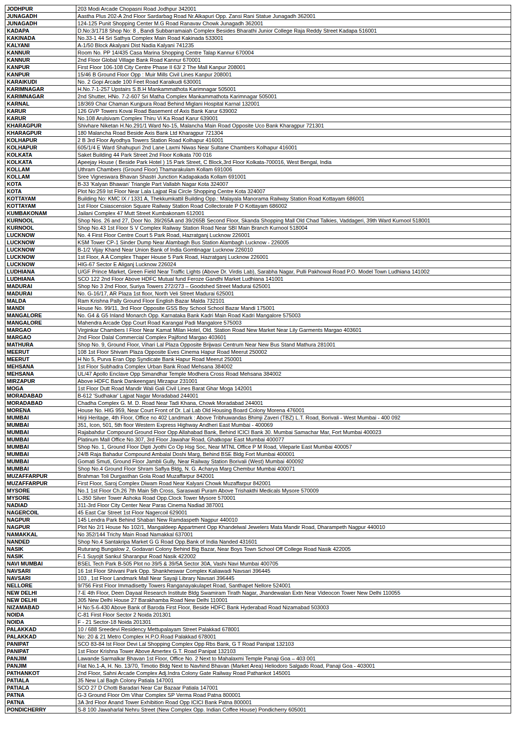| JODHPUR | 203 Modi Arcade Chopasni Road Jodhpur 342001 |
| JUNAGADH | Aastha Plus 202-A 2nd Floor Sardarbag Road Nr.Alkapuri Opp. Zansi Rani Statue Junagadh 362001 |
| JUNAGADH | 124-125 Punit Shopping Center M.G Road Ranavav Chowk Junagadh 362001 |
| KADAPA | D.No:3/1718 Shop No: 8 , Bandi Subbarramaiah Complex Besides Bharathi Junior College Raja Reddy Street Kadapa 516001 |
| KAKINADA | No.33-1 44 Sri Sathya Complex Main Road Kakinada 533001 |
| KALYANI | A-1/50 Block Akalyani Dist Nadia Kalyani 741235 |
| KANNUR | Room No. PP 14/435 Casa Marina Shopping Centre Talap Kannur 670004 |
| KANNUR | 2nd Floor Global Village Bank Road Kannur 670001 |
| KANPUR | First Floor 106-108 City Centre Phase II 63/ 2 The Mall Kanpur 208001 |
| KANPUR | 15/46 B Ground Floor Opp : Muir Mills Civil Lines Kanpur 208001 |
| KARAIKUDI | No. 2 Gopi Arcade 100 Feet Road Karaikudi 630001 |
| KARIMNAGAR | H.No.7-1-257 Upstairs S.B.H Mankammathota Karimnagar 505001 |
| KARIMNAGAR | 2nd Shutter, HNo. 7-2-607 Sri Matha Complex Mankammathota Karimnagar 505001 |
| KARNAL | 18/369 Char Chaman Kunjpura Road Behind Miglani Hospital Karnal 132001 |
| KARUR | 126 GVP Towers Kovai Road Basement of Axis Bank Karur 639002 |
| KARUR | No.108 Arulsivam Complex Thiru Vi Ka Road Karur 639001 |
| KHARAGPUR | Shivhare Niketan H.No.291/1 Ward No-15, Malancha Main Road Opposite Uco Bank Kharagpur 721301 |
| KHARAGPUR | 180 Malancha Road Beside Axis Bank Ltd Kharagpur 721304 |
| KOLHAPUR | 2 B 3rd Floor Ayodhya Towers Station Road Kolhapur 416001 |
| KOLHAPUR | 605/1/4 E Ward Shahupuri 2nd Lane Laxmi Niwas Near Sultane Chambers Kolhapur 416001 |
| KOLKATA | Saket Building 44 Park Street 2nd Floor Kolkata 700 016 |
| KOLKATA | Apeejay House ( Beside Park Hotel ) 15 Park Street, C Block,3rd Floor Kolkata-700016, West Bengal, India |
| KOLLAM | Uthram Chambers (Ground Floor) Thamarakulam Kollam 691006 |
| KOLLAM | Sree Vigneswara Bhavan Shastri Junction Kadapakada Kollam 691001 |
| KOTA | B-33 'Kalyan Bhawan' Triangle Part Vallabh Nagar Kota 324007 |
| KOTA | Plot No:259 Ist Floor Near Lala Lajpat Rai Circle Shopping Centre Kota 324007 |
| KOTTAYAM | Building No: KMC IX / 1331 A, Thekkumkattil Building Opp.: Malayala Manorama Railway Station Road Kottayam 686001 |
| KOTTAYAM | 1st Floor Csiascension Square Railway Station Road Collectorate P O Kottayam 686002 |
| KUMBAKONAM | Jailani Complex 47 Mutt Street Kumbakonam 612001 |
| KURNOOL | Shop Nos. 26 and 27, Door No. 39/265A and 39/265B Second Floor, Skanda Shopping Mall Old Chad Talkies, Vaddageri, 39th Ward Kurnool 518001 |
| KURNOOL | Shop No.43 1st Floor S V Complex Railway Station Road Near SBI Main Branch Kurnool 518004 |
| LUCKNOW | No. 4 First Floor Centre Court 5 Park Road, Hazratganj Lucknow 226001 |
| LUCKNOW | KSM Tower CP-1 Sinder Dump Near Alambagh Bus Station Alambagh Lucknow - 226005 |
| LUCKNOW | B-1/2 Vijay Khand Near Union Bank of India Gomtinagar Lucknow 226010 |
| LUCKNOW | 1st Floor, A A Complex Thaper House 5 Park Road, Hazratganj Lucknow 226001 |
| LUCKNOW | HIG-67 Sector E Aliganj Lucknow 226024 |
| LUDHIANA | U/GF Prince Market, Green Field Near Traffic Lights (Above Dr. Virdis Lab), Sarabha Nagar, Pulli Pakhowal Road P.O. Model Town Ludhiana 141002 |
| LUDHIANA | SCO 122 2nd Floor Above HDFC Mutual fund Feroze Gandhi Market Ludhiana 141001 |
| MADURAI | Shop No 3 2nd Floor, Suriya Towers 272/273 – Goodshed Street Madurai 625001 |
| MADURAI | No. G-16/17, AR Plaza 1st floor, North Veli Street Madurai 625001 |
| MALDA | Ram Krishna Pally Ground Floor English Bazar Malda 732101 |
| MANDI | House No. 99/11, 3rd Floor Opposite GSS Boy School School Bazar Mandi 175001 |
| MANGALORE | No. G4 & G5 Inland Monarch Opp. Karnataka Bank Kadri Main Road Kadri Mangalore 575003 |
| MANGALORE | Mahendra Arcade Opp Court Road Karangal Padi Mangalore 575003 |
| MARGAO | Virginkar Chambers I Floor Near Kamat Milan Hotel, Old. Station Road New Market Near Lily Garments Margao 403601 |
| MARGAO | 2nd Floor Dalal Commercial Complex Pajifond Margao 403601 |
| MATHURA | Shop No. 9, Ground Floor, Vihari Lal Plaza Opposite Brijwasi Centrum Near New Bus Stand Mathura 281001 |
| MEERUT | 108 1st Floor Shivam Plaza Opposite Eves Cinema Hapur Road Meerut 250002 |
| MEERUT | H No 5, Purva Eran Opp Syndicate Bank Hapur Road Meerut 250001 |
| MEHSANA | 1st Floor Subhadra Complex Urban Bank Road Mehsana 384002 |
| MEHSANA | UL/47 Apollo Enclave Opp Simandhar Temple Modhera Cross Road Mehsana 384002 |
| MIRZAPUR | Above HDFC Bank Dankeenganj Mirzapur 231001 |
| MOGA | 1st Floor Dutt Road Mandir Wali Gali Civil Lines Barat Ghar Moga 142001 |
| MORADABAD | B-612 'Sudhakar' Lajpat Nagar Moradabad 244001 |
| MORADABAD | Chadha Complex G. M. D. Road Near Tadi Khana, Chowk Moradabad 244001 |
| MORENA | House No. HIG 959, Near Court Front of Dr. Lal Lab Old Housing Board Colony Morena 476001 |
| MUMBAI | Hirji Heritage, 4th Floor, Office no 402 Landmark : Above Tribhuwandas Bhimji Zaveri (TBZ) L.T. Road, Borivali - West Mumbai - 400 092 |
| MUMBAI | 351, Icon, 501, 5th floor Western Express Highway Andheri East Mumbai - 400069 |
| MUMBAI | Rajabahdur Compound Ground Floor Opp Allahabad Bank, Behind ICICI Bank 30. Mumbai Samachar Mar, Fort Mumbai 400023 |
| MUMBAI | Platinum Mall Office No.307, 3rd Floor Jawahar Road, Ghatkopar East Mumbai 400077 |
| MUMBAI | Shop No. 1, Ground Floor Dipti Jyothi Co Op Hsg Soc, Near MTNL Office P M Road, Vileparle East Mumbai 400057 |
| MUMBAI | 24/B Raja Bahadur Compound Ambalal Doshi Marg, Behind BSE Bldg Fort Mumbai 400001 |
| MUMBAI | Gomati Smuti, Ground Floor Jambli Gully, Near Railway Station Borivali (West) Mumbai 400092 |
| MUMBAI | Shop No.4 Ground Floor Shram Saflya Bldg, N. G. Acharya Marg Chembur Mumbai 400071 |
| MUZAFFARPUR | Brahman Toli Durgasthan Gola Road Muzaffarpur 842001 |
| MUZAFFARPUR | First Floor, Saroj Complex Diwam Road Near Kalyani Chowk Muzaffarpur 842001 |
| MYSORE | No.1 1st Floor Ch.26 7th Main 5th Cross, Saraswati Puram Above Trishakthi Medicals Mysore 570009 |
| MYSORE | L-350 Silver Tower Ashoka Road Opp.Clock Tower Mysore 570001 |
| NADIAD | 311-3rd Floor City Center Near Paras Cinema Nadiad 387001 |
| NAGERCOIL | 45 East Car Street 1st Floor Nagercoil 629001 |
| NAGPUR | 145 Lendra Park Behind Shabari New Ramdaspeth Nagpur 440010 |
| NAGPUR | Plot No 2/1 House No 102/1, Mangaldeep Appartment Opp Khandelwal Jewelers Mata Mandir Road, Dharampeth Nagpur 440010 |
| NAMAKKAL | No 352/144 Trichy Main Road Namakkal 637001 |
| NANDED | Shop No.4 Santakripa Market G G Road Opp.Bank of India Nanded 431601 |
| NASIK | Ruturang Bungalow 2, Godavari Colony Behind Big Bazar, Near Boys Town School Off College Road Nasik 422005 |
| NASIK | F-1 Suyojit Sankul Sharanpur Road Nasik 422002 |
| NAVI MUMBAI | BSEL Tech Park B-505 Plot no 39/5 & 39/5A Sector 30A, Vashi Navi Mumbai 400705 |
| NAVSARI | 16 1st Floor Shivani Park Opp. Shankheswar Complex Kaliawadi Navsari 396445 |
| NAVSARI | 103 , 1st Floor Landmark Mall Near Sayaji Library Navsari 396445 |
| NELLORE | 9/756 First Floor Immadisetty Towers Ranganayakulapet Road, Santhapet Nellore 524001 |
| NEW DELHI | 7-E 4th Floor, Deen Dayaal Research Institute Bldg Swamiram Tirath Nagar, Jhandewalan Extn Near Videocon Tower New Delhi 110055 |
| NEW DELHI | 305 New Delhi House 27 Barakhamba Road New Delhi 110001 |
| NIZAMABAD | H No:5-6-430 Above Bank of Baroda First Floor, Beside HDFC Bank Hyderabad Road Nizamabad 503003 |
| NOIDA | C-81 First Floor Sector 2 Noida 201301 |
| NOIDA | F - 21 Sector-18 Noida 201301 |
| PALAKKAD | 10 / 688 Sreedevi Residency Mettupalayam Street Palakkad 678001 |
| PALAKKAD | No: 20 & 21 Metro Complex H.P.O.Road Palakkad 678001 |
| PANIPAT | SCO 83-84 Ist Floor Devi Lal Shopping Complex Opp Rbs Bank, G T Road Panipat 132103 |
| PANIPAT | 1st Floor Krishna Tower Above Amertex G.T. Road Panipat 132103 |
| PANJIM | Lawande Sarmalkar Bhavan 1st Floor, Office No. 2 Next to Mahalaxmi Temple Panaji Goa – 403 001 |
| PANJIM | Flat No.1-A, H. No. 13/70, Timotio Bldg Next to Navhind Bhavan (Market Area) Heliodoro Salgado Road, Panaji Goa - 403001 |
| PATHANKOT | 2nd Floor, Sahni Arcade Complex Adj.Indra Colony Gate Railway Road Pathankot 145001 |
| PATIALA | 35 New Lal Bagh Colony Patiala 147001 |
| PATIALA | SCO 27 D Chotti Baradari Near Car Bazaar Patiala 147001 |
| PATNA | G-3 Ground Floor Om Vihar Complex SP Verma Road Patna 800001 |
| PATNA | 3A 3rd Floor Anand Tower Exhibition Road Opp ICICI Bank Patna 800001 |
| PONDICHERRY | S-8 100 Jawaharlal Nehru Street (New Complex Opp. Indian Coffee House) Pondicherry 605001 |